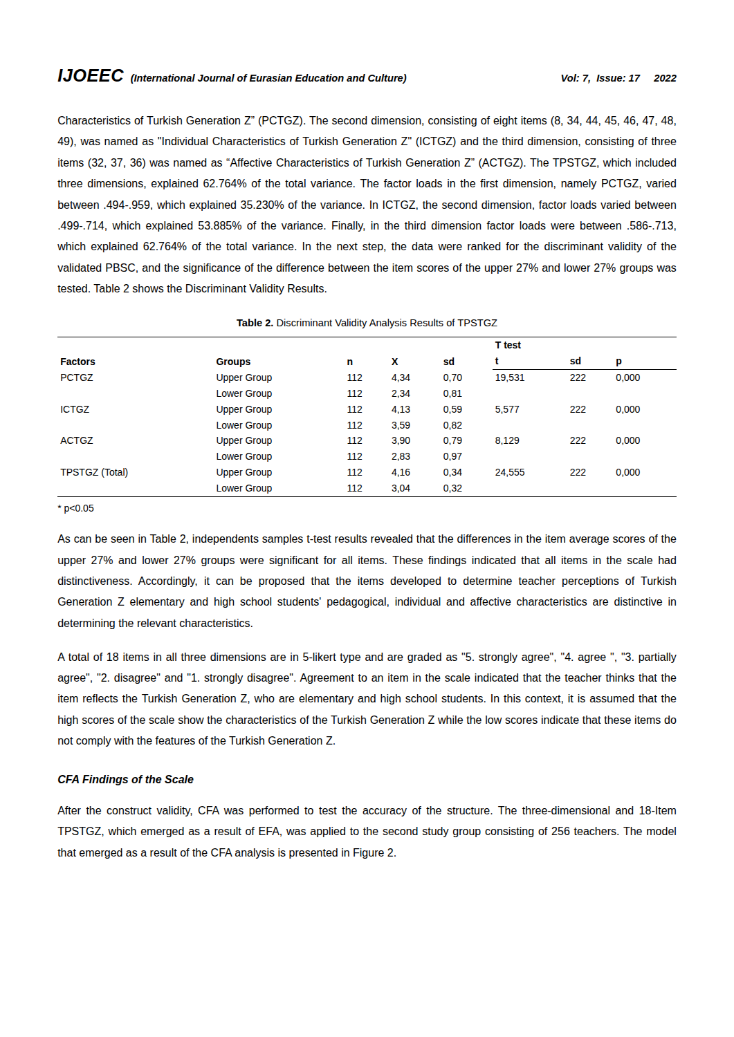IJOEEC (International Journal of Eurasian Education and Culture) Vol: 7, Issue: 17 2022
Characteristics of Turkish Generation Z” (PCTGZ). The second dimension, consisting of eight items (8, 34, 44, 45, 46, 47, 48, 49), was named as "Individual Characteristics of Turkish Generation Z" (ICTGZ) and the third dimension, consisting of three items (32, 37, 36) was named as “Affective Characteristics of Turkish Generation Z” (ACTGZ). The TPSTGZ, which included three dimensions, explained 62.764% of the total variance. The factor loads in the first dimension, namely PCTGZ, varied between .494-.959, which explained 35.230% of the variance. In ICTGZ, the second dimension, factor loads varied between .499-.714, which explained 53.885% of the variance. Finally, in the third dimension factor loads were between .586-.713, which explained 62.764% of the total variance. In the next step, the data were ranked for the discriminant validity of the validated PBSC, and the significance of the difference between the item scores of the upper 27% and lower 27% groups was tested. Table 2 shows the Discriminant Validity Results.
Table 2. Discriminant Validity Analysis Results of TPSTGZ
| Factors | Groups | n | X | sd | T test |
| --- | --- | --- | --- | --- | --- |
| t | sd | p |
| PCTGZ | Upper Group | 112 | 4,34 | 0,70 | 19,531 | 222 | 0,000 |
| | Lower Group | 112 | 2,34 | 0,81 | | | |
| ICTGZ | Upper Group | 112 | 4,13 | 0,59 | 5,577 | 222 | 0,000 |
| | Lower Group | 112 | 3,59 | 0,82 | | | |
| ACTGZ | Upper Group | 112 | 3,90 | 0,79 | 8,129 | 222 | 0,000 |
| | Lower Group | 112 | 2,83 | 0,97 | | | |
| TPSTGZ (Total) | Upper Group | 112 | 4,16 | 0,34 | 24,555 | 222 | 0,000 |
| | Lower Group | 112 | 3,04 | 0,32 | | | |
* p<0.05
As can be seen in Table 2, independents samples t-test results revealed that the differences in the item average scores of the upper 27% and lower 27% groups were significant for all items. These findings indicated that all items in the scale had distinctiveness. Accordingly, it can be proposed that the items developed to determine teacher perceptions of Turkish Generation Z elementary and high school students' pedagogical, individual and affective characteristics are distinctive in determining the relevant characteristics.
A total of 18 items in all three dimensions are in 5-likert type and are graded as "5. strongly agree", "4. agree ", "3. partially agree", "2. disagree" and "1. strongly disagree". Agreement to an item in the scale indicated that the teacher thinks that the item reflects the Turkish Generation Z, who are elementary and high school students. In this context, it is assumed that the high scores of the scale show the characteristics of the Turkish Generation Z while the low scores indicate that these items do not comply with the features of the Turkish Generation Z.
CFA Findings of the Scale
After the construct validity, CFA was performed to test the accuracy of the structure. The three-dimensional and 18-Item TPSTGZ, which emerged as a result of EFA, was applied to the second study group consisting of 256 teachers. The model that emerged as a result of the CFA analysis is presented in Figure 2.